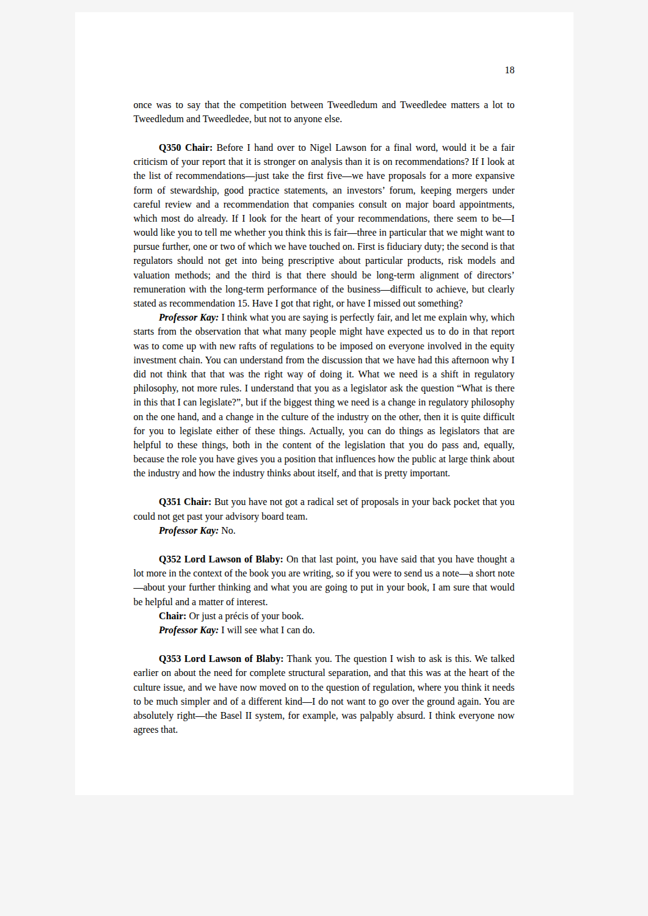18
once was to say that the competition between Tweedledum and Tweedledee matters a lot to Tweedledum and Tweedledee, but not to anyone else.
Q350 Chair: Before I hand over to Nigel Lawson for a final word, would it be a fair criticism of your report that it is stronger on analysis than it is on recommendations? If I look at the list of recommendations—just take the first five—we have proposals for a more expansive form of stewardship, good practice statements, an investors’ forum, keeping mergers under careful review and a recommendation that companies consult on major board appointments, which most do already. If I look for the heart of your recommendations, there seem to be—I would like you to tell me whether you think this is fair—three in particular that we might want to pursue further, one or two of which we have touched on. First is fiduciary duty; the second is that regulators should not get into being prescriptive about particular products, risk models and valuation methods; and the third is that there should be long-term alignment of directors’ remuneration with the long-term performance of the business—difficult to achieve, but clearly stated as recommendation 15. Have I got that right, or have I missed out something?
Professor Kay: I think what you are saying is perfectly fair, and let me explain why, which starts from the observation that what many people might have expected us to do in that report was to come up with new rafts of regulations to be imposed on everyone involved in the equity investment chain. You can understand from the discussion that we have had this afternoon why I did not think that that was the right way of doing it. What we need is a shift in regulatory philosophy, not more rules. I understand that you as a legislator ask the question “What is there in this that I can legislate?”, but if the biggest thing we need is a change in regulatory philosophy on the one hand, and a change in the culture of the industry on the other, then it is quite difficult for you to legislate either of these things. Actually, you can do things as legislators that are helpful to these things, both in the content of the legislation that you do pass and, equally, because the role you have gives you a position that influences how the public at large think about the industry and how the industry thinks about itself, and that is pretty important.
Q351 Chair: But you have not got a radical set of proposals in your back pocket that you could not get past your advisory board team.
Professor Kay: No.
Q352 Lord Lawson of Blaby: On that last point, you have said that you have thought a lot more in the context of the book you are writing, so if you were to send us a note—a short note—about your further thinking and what you are going to put in your book, I am sure that would be helpful and a matter of interest.
Chair: Or just a précis of your book.
Professor Kay: I will see what I can do.
Q353 Lord Lawson of Blaby: Thank you. The question I wish to ask is this. We talked earlier on about the need for complete structural separation, and that this was at the heart of the culture issue, and we have now moved on to the question of regulation, where you think it needs to be much simpler and of a different kind—I do not want to go over the ground again. You are absolutely right—the Basel II system, for example, was palpably absurd. I think everyone now agrees that.